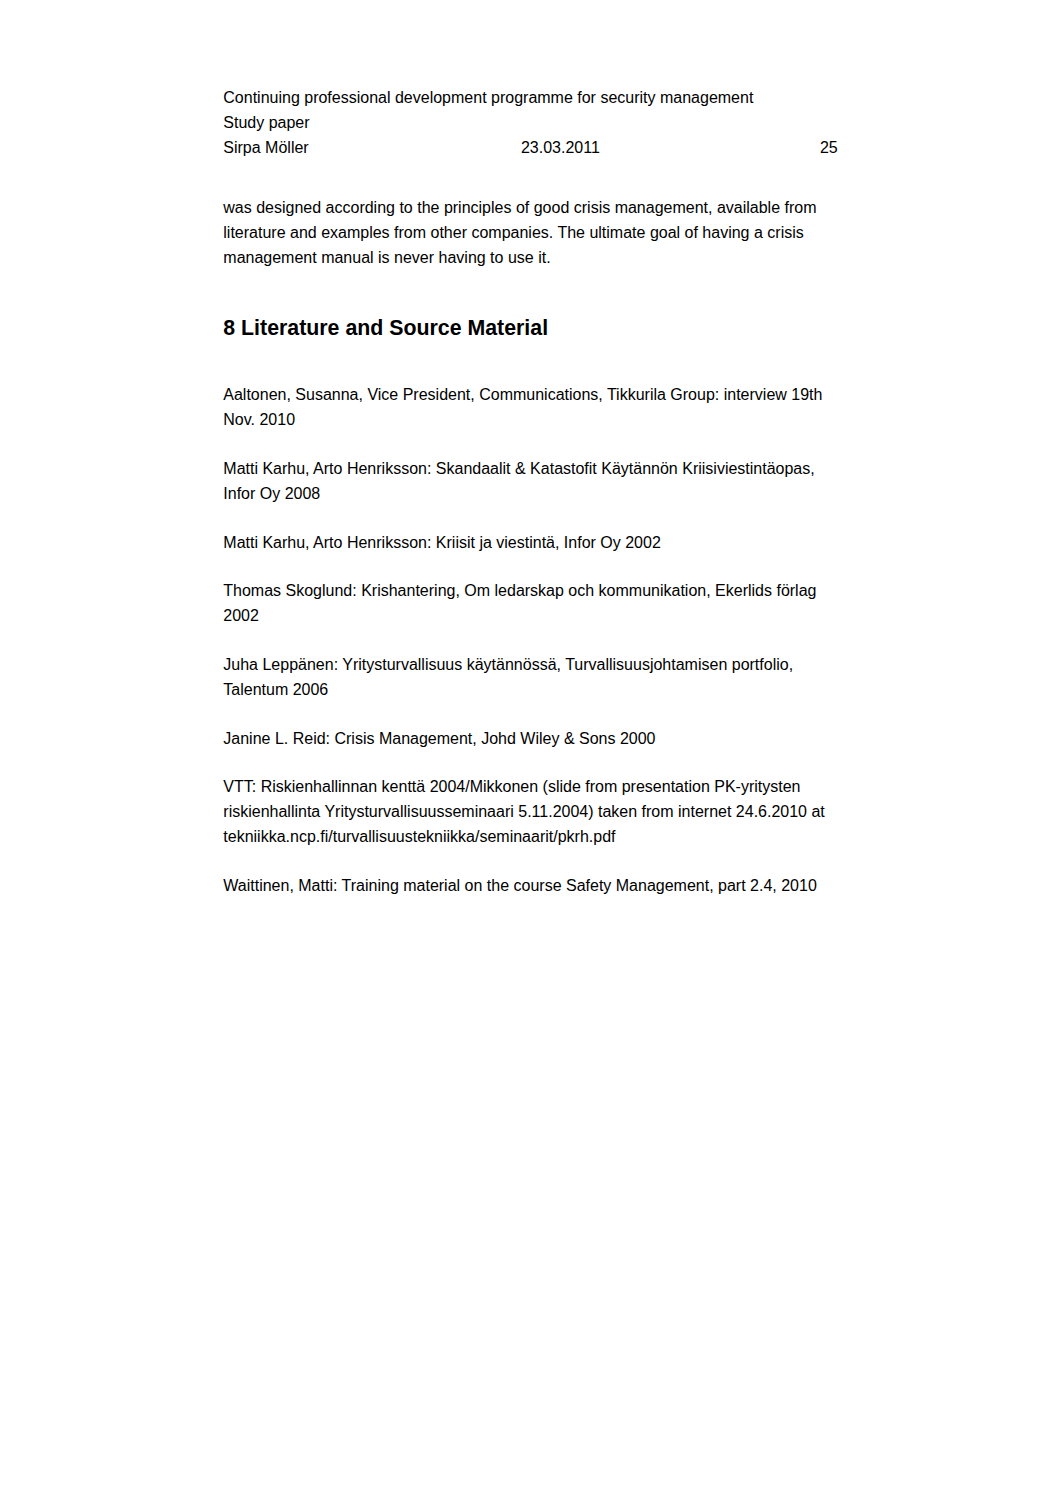Continuing professional development programme for security management
Study paper
Sirpa Möller 23.03.2011 25
was designed according to the principles of good crisis management, available from literature and examples from other companies. The ultimate goal of having a crisis management manual is never having to use it.
8 Literature and Source Material
Aaltonen, Susanna, Vice President, Communications, Tikkurila Group: interview 19th Nov. 2010
Matti Karhu, Arto Henriksson: Skandaalit & Katastofit Käytännön Kriisiviestintäopas, Infor Oy 2008
Matti Karhu, Arto Henriksson: Kriisit ja viestintä, Infor Oy 2002
Thomas Skoglund: Krishantering, Om ledarskap och kommunikation, Ekerlids förlag 2002
Juha Leppänen: Yritysturvallisuus käytännössä, Turvallisuusjohtamisen portfolio, Talentum 2006
Janine L. Reid: Crisis Management, Johd Wiley & Sons 2000
VTT: Riskienhallinnan kenttä 2004/Mikkonen (slide from presentation PK-yritysten riskienhallinta Yritysturvallisuusseminaari 5.11.2004) taken from internet 24.6.2010 at tekniikka.ncp.fi/turvallisuustekniikka/seminaarit/pkrh.pdf
Waittinen, Matti: Training material on the course Safety Management, part 2.4, 2010